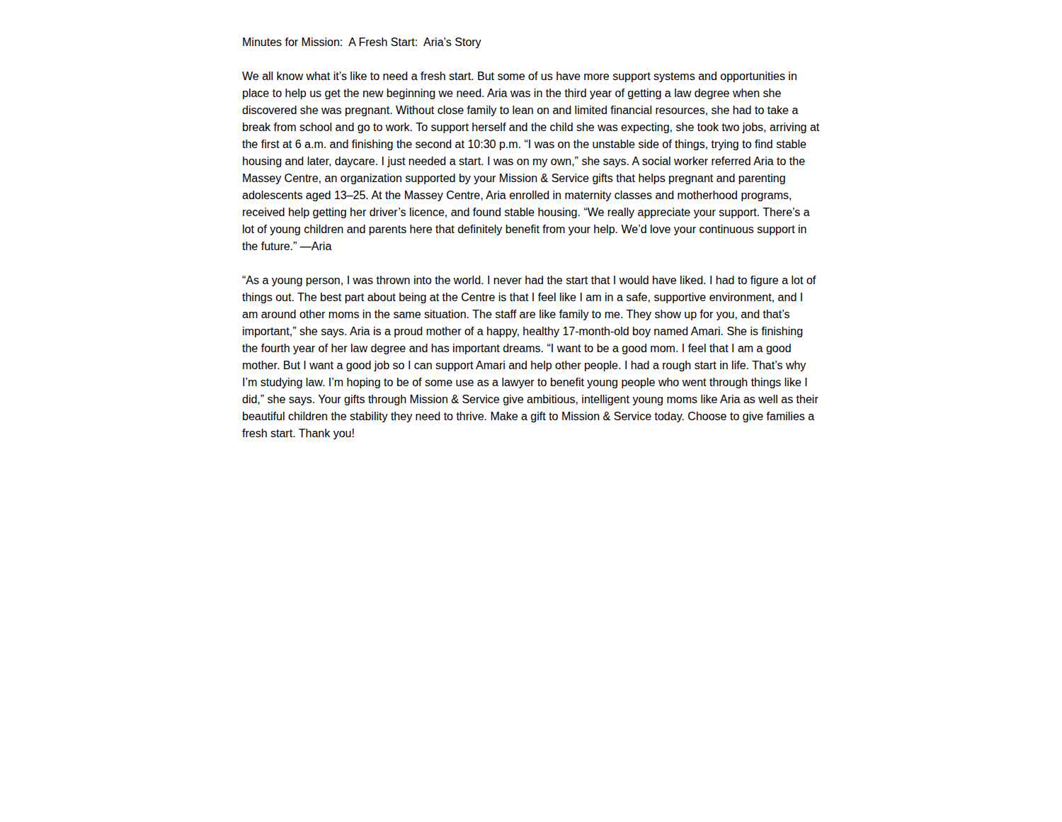Minutes for Mission: A Fresh Start: Aria’s Story
We all know what it’s like to need a fresh start. But some of us have more support systems and opportunities in place to help us get the new beginning we need. Aria was in the third year of getting a law degree when she discovered she was pregnant. Without close family to lean on and limited financial resources, she had to take a break from school and go to work. To support herself and the child she was expecting, she took two jobs, arriving at the first at 6 a.m. and finishing the second at 10:30 p.m. “I was on the unstable side of things, trying to find stable housing and later, daycare. I just needed a start. I was on my own,” she says. A social worker referred Aria to the Massey Centre, an organization supported by your Mission & Service gifts that helps pregnant and parenting adolescents aged 13–25. At the Massey Centre, Aria enrolled in maternity classes and motherhood programs, received help getting her driver’s licence, and found stable housing. “We really appreciate your support. There’s a lot of young children and parents here that definitely benefit from your help. We’d love your continuous support in the future.” —Aria
“As a young person, I was thrown into the world. I never had the start that I would have liked. I had to figure a lot of things out. The best part about being at the Centre is that I feel like I am in a safe, supportive environment, and I am around other moms in the same situation. The staff are like family to me. They show up for you, and that’s important,” she says. Aria is a proud mother of a happy, healthy 17-month-old boy named Amari. She is finishing the fourth year of her law degree and has important dreams. “I want to be a good mom. I feel that I am a good mother. But I want a good job so I can support Amari and help other people. I had a rough start in life. That’s why I’m studying law. I’m hoping to be of some use as a lawyer to benefit young people who went through things like I did,” she says. Your gifts through Mission & Service give ambitious, intelligent young moms like Aria as well as their beautiful children the stability they need to thrive. Make a gift to Mission & Service today. Choose to give families a fresh start. Thank you!